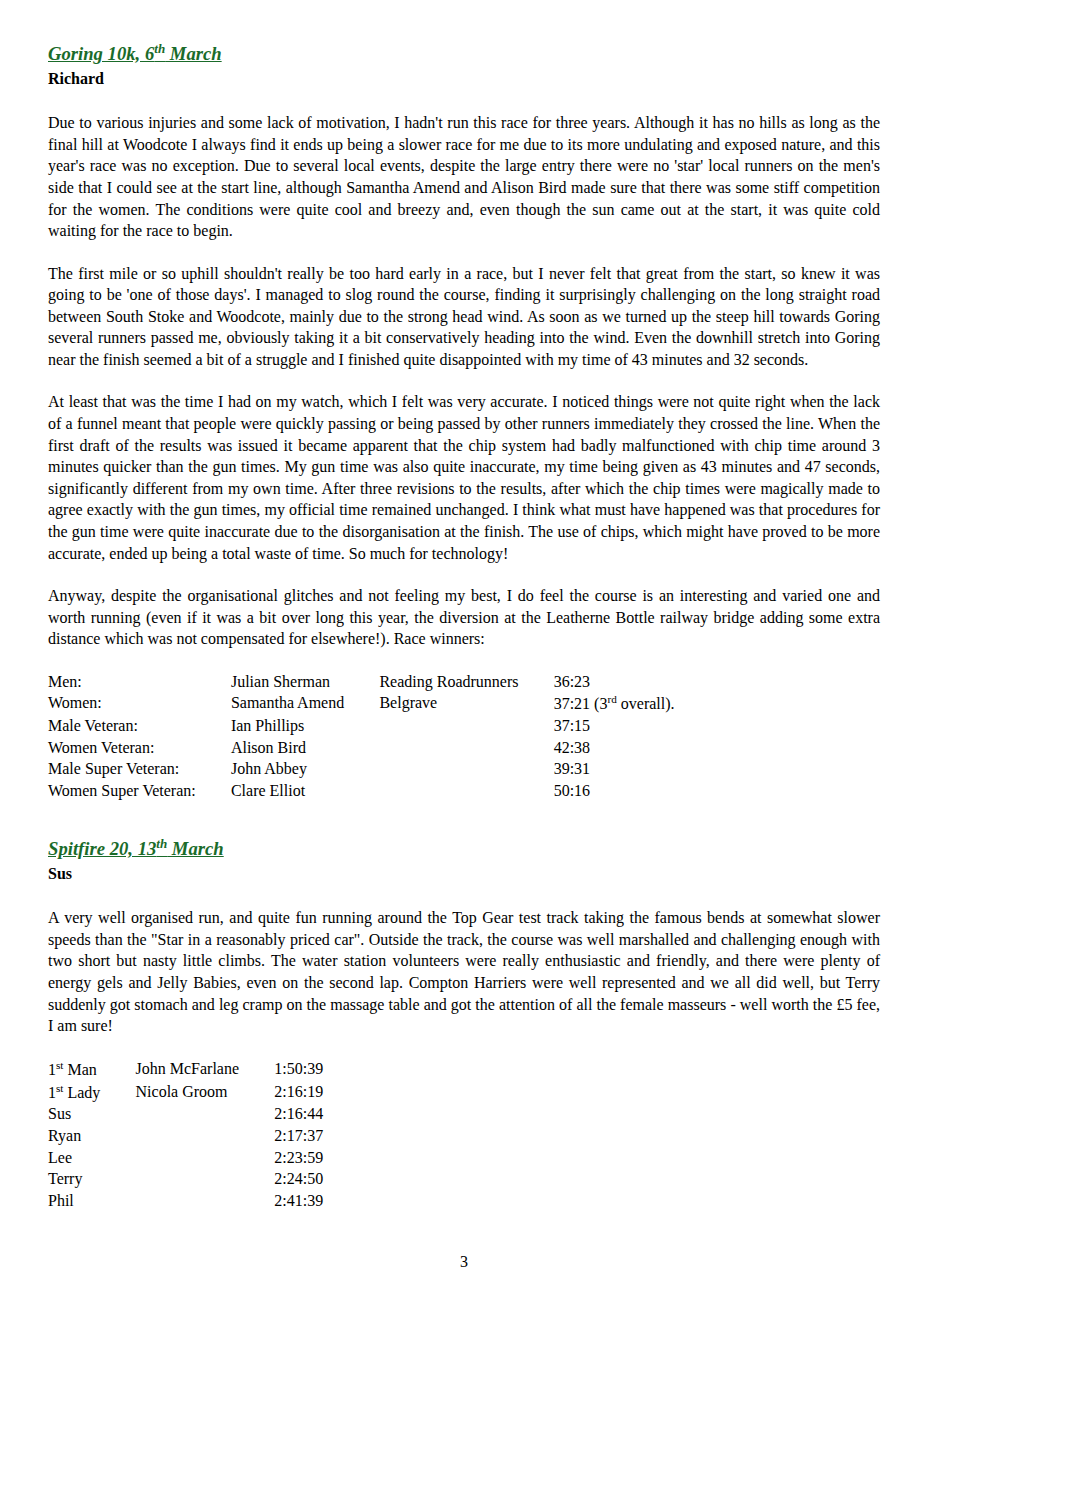Goring 10k, 6th March
Richard
Due to various injuries and some lack of motivation, I hadn't run this race for three years. Although it has no hills as long as the final hill at Woodcote I always find it ends up being a slower race for me due to its more undulating and exposed nature, and this year's race was no exception. Due to several local events, despite the large entry there were no 'star' local runners on the men's side that I could see at the start line, although Samantha Amend and Alison Bird made sure that there was some stiff competition for the women. The conditions were quite cool and breezy and, even though the sun came out at the start, it was quite cold waiting for the race to begin.
The first mile or so uphill shouldn't really be too hard early in a race, but I never felt that great from the start, so knew it was going to be 'one of those days'. I managed to slog round the course, finding it surprisingly challenging on the long straight road between South Stoke and Woodcote, mainly due to the strong head wind. As soon as we turned up the steep hill towards Goring several runners passed me, obviously taking it a bit conservatively heading into the wind. Even the downhill stretch into Goring near the finish seemed a bit of a struggle and I finished quite disappointed with my time of 43 minutes and 32 seconds.
At least that was the time I had on my watch, which I felt was very accurate. I noticed things were not quite right when the lack of a funnel meant that people were quickly passing or being passed by other runners immediately they crossed the line. When the first draft of the results was issued it became apparent that the chip system had badly malfunctioned with chip time around 3 minutes quicker than the gun times. My gun time was also quite inaccurate, my time being given as 43 minutes and 47 seconds, significantly different from my own time. After three revisions to the results, after which the chip times were magically made to agree exactly with the gun times, my official time remained unchanged. I think what must have happened was that procedures for the gun time were quite inaccurate due to the disorganisation at the finish. The use of chips, which might have proved to be more accurate, ended up being a total waste of time. So much for technology!
Anyway, despite the organisational glitches and not feeling my best, I do feel the course is an interesting and varied one and worth running (even if it was a bit over long this year, the diversion at the Leatherne Bottle railway bridge adding some extra distance which was not compensated for elsewhere!). Race winners:
| Men: | Julian Sherman | Reading Roadrunners | 36:23 |
| Women: | Samantha Amend | Belgrave | 37:21 (3 rd overall). |
| Male Veteran: | Ian Phillips | | 37:15 |
| Women Veteran: | Alison Bird | | 42:38 |
| Male Super Veteran: | John Abbey | | 39:31 |
| Women Super Veteran: | Clare Elliot | | 50:16 |
Spitfire 20, 13th March
Sus
A very well organised run, and quite fun running around the Top Gear test track taking the famous bends at somewhat slower speeds than the "Star in a reasonably priced car". Outside the track, the course was well marshalled and challenging enough with two short but nasty little climbs. The water station volunteers were really enthusiastic and friendly, and there were plenty of energy gels and Jelly Babies, even on the second lap. Compton Harriers were well represented and we all did well, but Terry suddenly got stomach and leg cramp on the massage table and got the attention of all the female masseurs - well worth the £5 fee, I am sure!
| 1 st Man | John McFarlane | 1:50:39 |
| 1 st Lady | Nicola Groom | 2:16:19 |
| Sus | | 2:16:44 |
| Ryan | | 2:17:37 |
| Lee | | 2:23:59 |
| Terry | | 2:24:50 |
| Phil | | 2:41:39 |
3